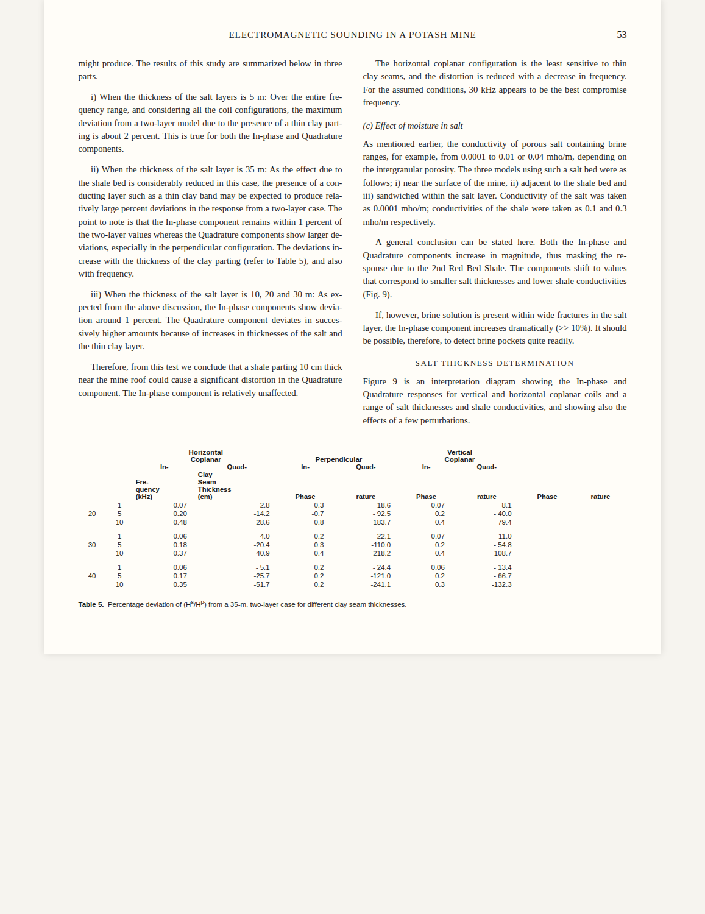Electromagnetic Sounding in a Potash Mine
53
might produce. The results of this study are summarized below in three parts.
i) When the thickness of the salt layers is 5 m: Over the entire frequency range, and considering all the coil configurations, the maximum deviation from a two-layer model due to the presence of a thin clay parting is about 2 percent. This is true for both the In-phase and Quadrature components.
ii) When the thickness of the salt layer is 35 m: As the effect due to the shale bed is considerably reduced in this case, the presence of a conducting layer such as a thin clay band may be expected to produce relatively large percent deviations in the response from a two-layer case. The point to note is that the In-phase component remains within 1 percent of the two-layer values whereas the Quadrature components show larger deviations, especially in the perpendicular configuration. The deviations increase with the thickness of the clay parting (refer to Table 5), and also with frequency.
iii) When the thickness of the salt layer is 10, 20 and 30 m: As expected from the above discussion, the In-phase components show deviation around 1 percent. The Quadrature component deviates in successively higher amounts because of increases in thicknesses of the salt and the thin clay layer.
Therefore, from this test we conclude that a shale parting 10 cm thick near the mine roof could cause a significant distortion in the Quadrature component. The In-phase component is relatively unaffected.
The horizontal coplanar configuration is the least sensitive to thin clay seams, and the distortion is reduced with a decrease in frequency. For the assumed conditions, 30 kHz appears to be the best compromise frequency.
(c) Effect of moisture in salt
As mentioned earlier, the conductivity of porous salt containing brine ranges, for example, from 0.0001 to 0.01 or 0.04 mho/m, depending on the intergranular porosity. The three models using such a salt bed were as follows; i) near the surface of the mine, ii) adjacent to the shale bed and iii) sandwiched within the salt layer. Conductivity of the salt was taken as 0.0001 mho/m; conductivities of the shale were taken as 0.1 and 0.3 mho/m respectively.
A general conclusion can be stated here. Both the In-phase and Quadrature components increase in magnitude, thus masking the response due to the 2nd Red Bed Shale. The components shift to values that correspond to smaller salt thicknesses and lower shale conductivities (Fig. 9).
If, however, brine solution is present within wide fractures in the salt layer, the In-phase component increases dramatically (>> 10%). It should be possible, therefore, to detect brine pockets quite readily.
Salt Thickness Determination
Figure 9 is an interpretation diagram showing the In-phase and Quadrature responses for vertical and horizontal coplanar coils and a range of salt thicknesses and shale conductivities, and showing also the effects of a few perturbations.
| | | Horizontal Coplanar | Perpendicular | Vertical Coplanar |
| --- | --- | --- | --- | --- |
| In- | Quad- | In- | Quad- | In- | Quad- |
| Fre- quency (kHz) | Clay Seam Thickness (cm) | Phase | rature | Phase | rature | Phase | rature |
| | 1 | 0.07 | - 2.8 | 0.3 | - 18.6 | 0.07 | - 8.1 |
| 20 | 5 | 0.20 | -14.2 | -0.7 | - 92.5 | 0.2 | - 40.0 |
| | 10 | 0.48 | -28.6 | 0.8 | -183.7 | 0.4 | - 79.4 |
| | 1 | 0.06 | - 4.0 | 0.2 | - 22.1 | 0.07 | - 11.0 |
| 30 | 5 | 0.18 | -20.4 | 0.3 | -110.0 | 0.2 | - 54.8 |
| | 10 | 0.37 | -40.9 | 0.4 | -218.2 | 0.4 | -108.7 |
| | 1 | 0.06 | - 5.1 | 0.2 | - 24.4 | 0.06 | - 13.4 |
| 40 | 5 | 0.17 | -25.7 | 0.2 | -121.0 | 0.2 | - 66.7 |
| | 10 | 0.35 | -51.7 | 0.2 | -241.1 | 0.3 | -132.3 |
Table 5. Percentage deviation of (Hs/Hp) from a 35-m. two-layer case for different clay seam thicknesses.